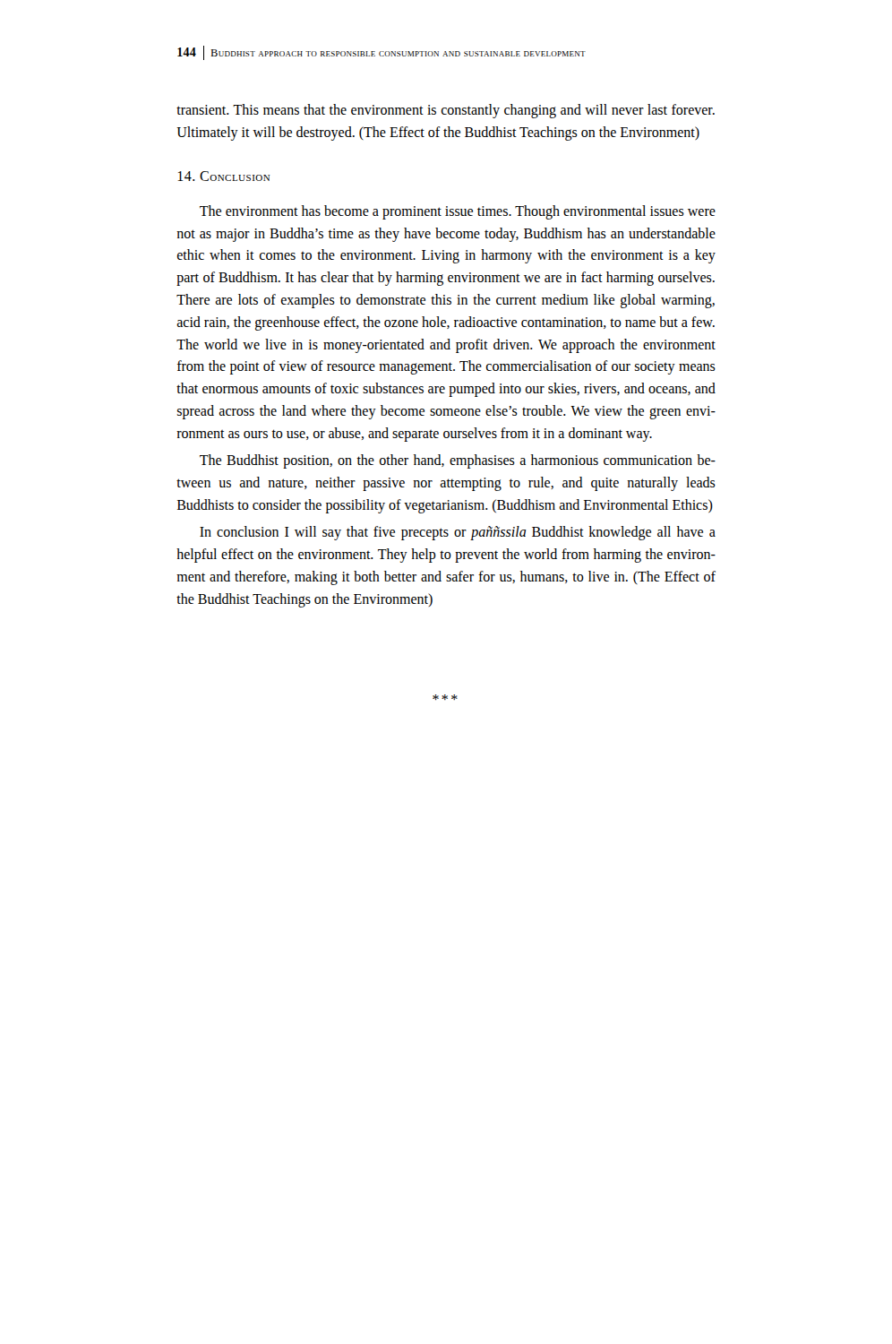144 Buddhist approach to responsible consumption and sustainable development
transient. This means that the environment is constantly changing and will never last forever. Ultimately it will be destroyed. (The Effect of the Buddhist Teachings on the Environment)
14. Conclusion
The environment has become a prominent issue times. Though environmental issues were not as major in Buddha’s time as they have become today, Buddhism has an understandable ethic when it comes to the environment. Living in harmony with the environment is a key part of Buddhism. It has clear that by harming environment we are in fact harming ourselves. There are lots of examples to demonstrate this in the current medium like global warming, acid rain, the greenhouse effect, the ozone hole, radioactive contamination, to name but a few. The world we live in is money-orientated and profit driven. We approach the environment from the point of view of resource management. The commercialisation of our society means that enormous amounts of toxic substances are pumped into our skies, rivers, and oceans, and spread across the land where they become someone else’s trouble. We view the green environment as ours to use, or abuse, and separate ourselves from it in a dominant way.
The Buddhist position, on the other hand, emphasises a harmonious communication between us and nature, neither passive nor attempting to rule, and quite naturally leads Buddhists to consider the possibility of vegetarianism. (Buddhism and Environmental Ethics)
In conclusion I will say that five precepts or paññssila Buddhist knowledge all have a helpful effect on the environment. They help to prevent the world from harming the environment and therefore, making it both better and safer for us, humans, to live in. (The Effect of the Buddhist Teachings on the Environment)
***